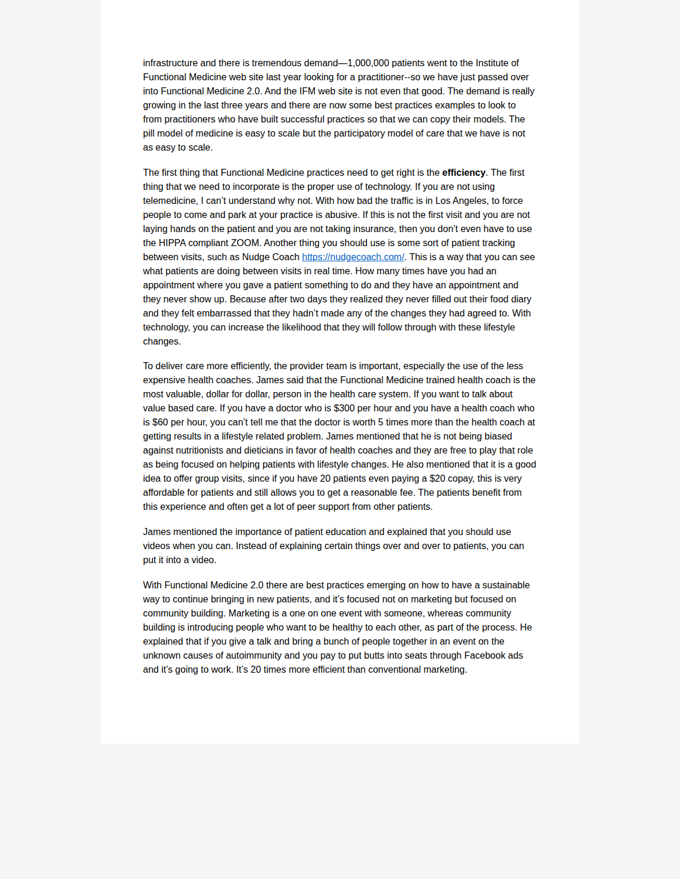infrastructure and there is tremendous demand—1,000,000 patients went to the Institute of Functional Medicine web site last year looking for a practitioner--so we have just passed over into Functional Medicine 2.0. And the IFM web site is not even that good. The demand is really growing in the last three years and there are now some best practices examples to look to from practitioners who have built successful practices so that we can copy their models. The pill model of medicine is easy to scale but the participatory model of care that we have is not as easy to scale.
The first thing that Functional Medicine practices need to get right is the efficiency. The first thing that we need to incorporate is the proper use of technology. If you are not using telemedicine, I can’t understand why not. With how bad the traffic is in Los Angeles, to force people to come and park at your practice is abusive. If this is not the first visit and you are not laying hands on the patient and you are not taking insurance, then you don’t even have to use the HIPPA compliant ZOOM. Another thing you should use is some sort of patient tracking between visits, such as Nudge Coach https://nudgecoach.com/. This is a way that you can see what patients are doing between visits in real time. How many times have you had an appointment where you gave a patient something to do and they have an appointment and they never show up. Because after two days they realized they never filled out their food diary and they felt embarrassed that they hadn’t made any of the changes they had agreed to. With technology, you can increase the likelihood that they will follow through with these lifestyle changes.
To deliver care more efficiently, the provider team is important, especially the use of the less expensive health coaches. James said that the Functional Medicine trained health coach is the most valuable, dollar for dollar, person in the health care system. If you want to talk about value based care. If you have a doctor who is $300 per hour and you have a health coach who is $60 per hour, you can’t tell me that the doctor is worth 5 times more than the health coach at getting results in a lifestyle related problem. James mentioned that he is not being biased against nutritionists and dieticians in favor of health coaches and they are free to play that role as being focused on helping patients with lifestyle changes. He also mentioned that it is a good idea to offer group visits, since if you have 20 patients even paying a $20 copay, this is very affordable for patients and still allows you to get a reasonable fee. The patients benefit from this experience and often get a lot of peer support from other patients.
James mentioned the importance of patient education and explained that you should use videos when you can. Instead of explaining certain things over and over to patients, you can put it into a video.
With Functional Medicine 2.0 there are best practices emerging on how to have a sustainable way to continue bringing in new patients, and it’s focused not on marketing but focused on community building. Marketing is a one on one event with someone, whereas community building is introducing people who want to be healthy to each other, as part of the process. He explained that if you give a talk and bring a bunch of people together in an event on the unknown causes of autoimmunity and you pay to put butts into seats through Facebook ads and it’s going to work. It’s 20 times more efficient than conventional marketing.